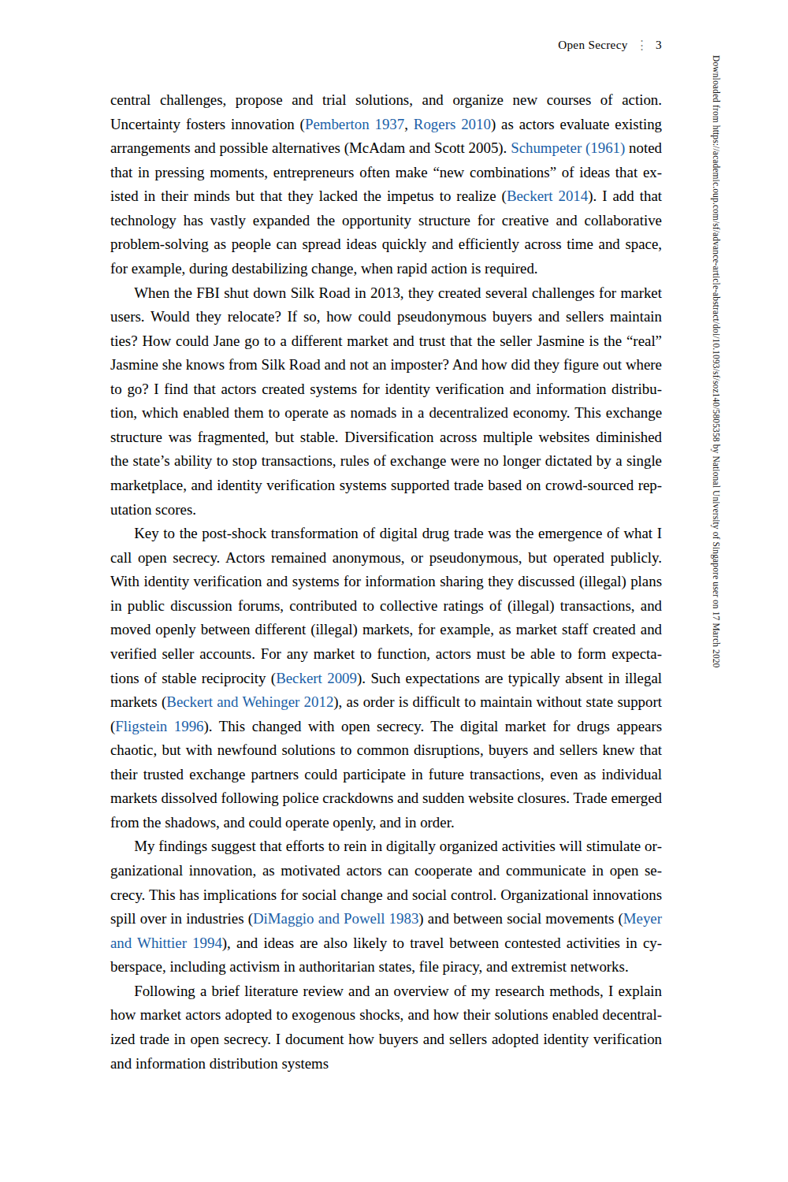Open Secrecy ⋮ 3
Downloaded from https://academic.oup.com/sf/advance-article-abstract/doi/10.1093/sf/soz140/5805358 by National University of Singapore user on 17 March 2020
central challenges, propose and trial solutions, and organize new courses of action. Uncertainty fosters innovation (Pemberton 1937, Rogers 2010) as actors evaluate existing arrangements and possible alternatives (McAdam and Scott 2005). Schumpeter (1961) noted that in pressing moments, entrepreneurs often make “new combinations” of ideas that existed in their minds but that they lacked the impetus to realize (Beckert 2014). I add that technology has vastly expanded the opportunity structure for creative and collaborative problem-solving as people can spread ideas quickly and efficiently across time and space, for example, during destabilizing change, when rapid action is required.
When the FBI shut down Silk Road in 2013, they created several challenges for market users. Would they relocate? If so, how could pseudonymous buyers and sellers maintain ties? How could Jane go to a different market and trust that the seller Jasmine is the “real” Jasmine she knows from Silk Road and not an imposter? And how did they figure out where to go? I find that actors created systems for identity verification and information distribution, which enabled them to operate as nomads in a decentralized economy. This exchange structure was fragmented, but stable. Diversification across multiple websites diminished the state’s ability to stop transactions, rules of exchange were no longer dictated by a single marketplace, and identity verification systems supported trade based on crowd-sourced reputation scores.
Key to the post-shock transformation of digital drug trade was the emergence of what I call open secrecy. Actors remained anonymous, or pseudonymous, but operated publicly. With identity verification and systems for information sharing they discussed (illegal) plans in public discussion forums, contributed to collective ratings of (illegal) transactions, and moved openly between different (illegal) markets, for example, as market staff created and verified seller accounts. For any market to function, actors must be able to form expectations of stable reciprocity (Beckert 2009). Such expectations are typically absent in illegal markets (Beckert and Wehinger 2012), as order is difficult to maintain without state support (Fligstein 1996). This changed with open secrecy. The digital market for drugs appears chaotic, but with newfound solutions to common disruptions, buyers and sellers knew that their trusted exchange partners could participate in future transactions, even as individual markets dissolved following police crackdowns and sudden website closures. Trade emerged from the shadows, and could operate openly, and in order.
My findings suggest that efforts to rein in digitally organized activities will stimulate organizational innovation, as motivated actors can cooperate and communicate in open secrecy. This has implications for social change and social control. Organizational innovations spill over in industries (DiMaggio and Powell 1983) and between social movements (Meyer and Whittier 1994), and ideas are also likely to travel between contested activities in cyberspace, including activism in authoritarian states, file piracy, and extremist networks.
Following a brief literature review and an overview of my research methods, I explain how market actors adopted to exogenous shocks, and how their solutions enabled decentralized trade in open secrecy. I document how buyers and sellers adopted identity verification and information distribution systems